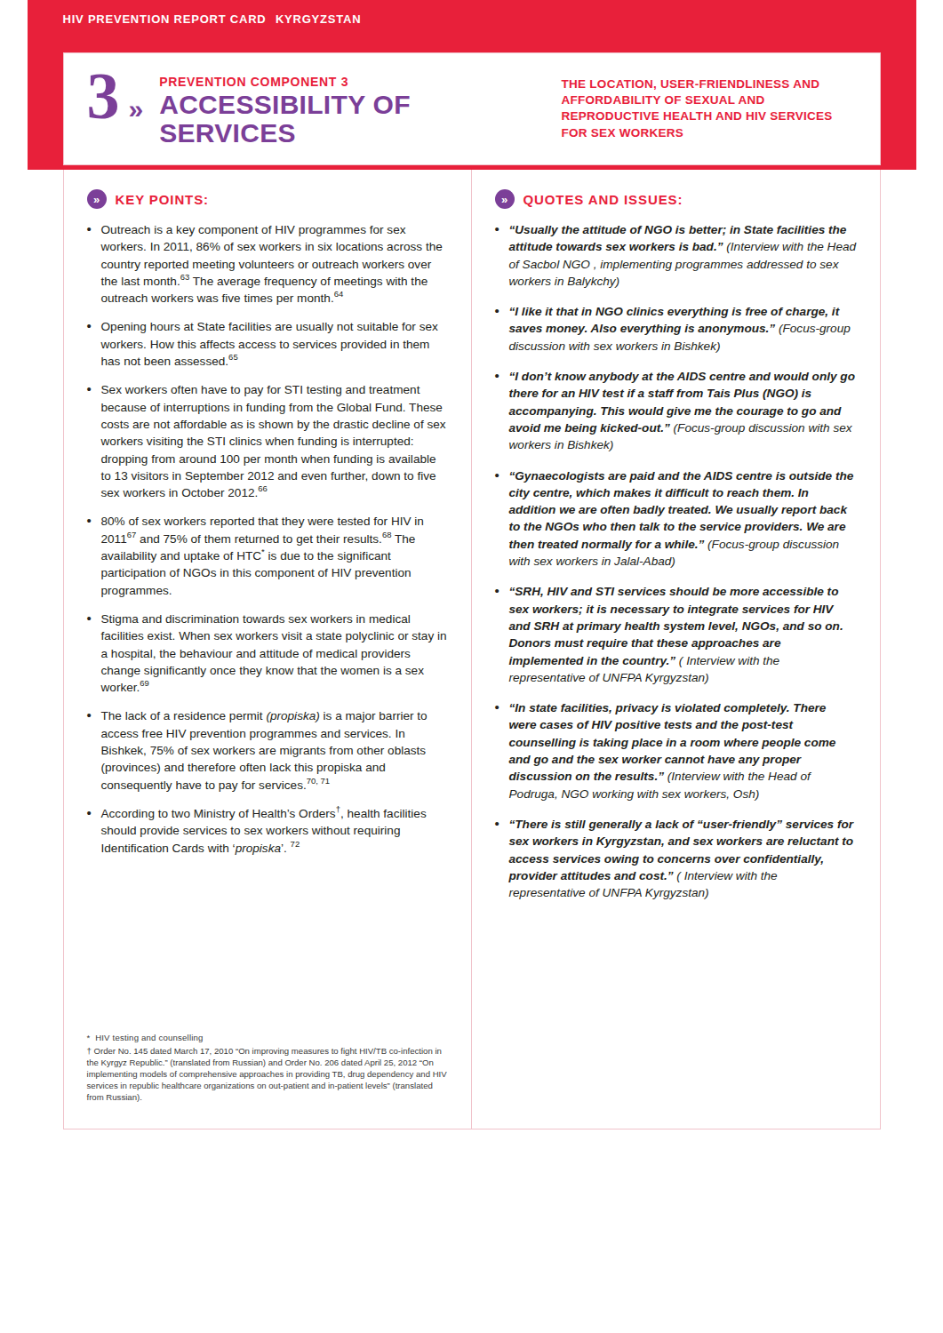HIV PREVENTION REPORT CARD KYRGYZSTAN
3
»
PREVENTION COMPONENT 3
ACCESSIBILITY OF SERVICES
The location, user-friendliness and affordability of sexual and reproductive health and HIV services for sex workers
»
KEY POINTS:
Outreach is a key component of HIV programmes for sex workers. In 2011, 86% of sex workers in six locations across the country reported meeting volunteers or outreach workers over the last month.63 The average frequency of meetings with the outreach workers was five times per month.64
Opening hours at State facilities are usually not suitable for sex workers. How this affects access to services provided in them has not been assessed.65
Sex workers often have to pay for STI testing and treatment because of interruptions in funding from the Global Fund. These costs are not affordable as is shown by the drastic decline of sex workers visiting the STI clinics when funding is interrupted: dropping from around 100 per month when funding is available to 13 visitors in September 2012 and even further, down to five sex workers in October 2012.66
80% of sex workers reported that they were tested for HIV in 201167 and 75% of them returned to get their results.68 The availability and uptake of HTC* is due to the significant participation of NGOs in this component of HIV prevention programmes.
Stigma and discrimination towards sex workers in medical facilities exist. When sex workers visit a state polyclinic or stay in a hospital, the behaviour and attitude of medical providers change significantly once they know that the women is a sex worker.69
The lack of a residence permit (propiska) is a major barrier to access free HIV prevention programmes and services. In Bishkek, 75% of sex workers are migrants from other oblasts (provinces) and therefore often lack this propiska and consequently have to pay for services.70, 71
According to two Ministry of Health’s Orders†, health facilities should provide services to sex workers without requiring Identification Cards with ‘propiska’. 72
* HIV testing and counselling
† Order No. 145 dated March 17, 2010 “On improving measures to fight HIV/TB co-infection in the Kyrgyz Republic.” (translated from Russian) and Order No. 206 dated April 25, 2012 “On implementing models of comprehensive approaches in providing TB, drug dependency and HIV services in republic healthcare organizations on out-patient and in-patient levels” (translated from Russian).
»
QUOTES AND ISSUES:
“Usually the attitude of NGO is better; in State facilities the attitude towards sex workers is bad.” (Interview with the Head of Sacbol NGO , implementing programmes addressed to sex workers in Balykchy)
“I like it that in NGO clinics everything is free of charge, it saves money. Also everything is anonymous.” (Focus-group discussion with sex workers in Bishkek)
“I don’t know anybody at the AIDS centre and would only go there for an HIV test if a staff from Tais Plus (NGO) is accompanying. This would give me the courage to go and avoid me being kicked-out.” (Focus-group discussion with sex workers in Bishkek)
“Gynaecologists are paid and the AIDS centre is outside the city centre, which makes it difficult to reach them. In addition we are often badly treated. We usually report back to the NGOs who then talk to the service providers. We are then treated normally for a while.” (Focus-group discussion with sex workers in Jalal-Abad)
“SRH, HIV and STI services should be more accessible to sex workers; it is necessary to integrate services for HIV and SRH at primary health system level, NGOs, and so on. Donors must require that these approaches are implemented in the country.” ( Interview with the representative of UNFPA Kyrgyzstan)
“In state facilities, privacy is violated completely. There were cases of HIV positive tests and the post-test counselling is taking place in a room where people come and go and the sex worker cannot have any proper discussion on the results.” (Interview with the Head of Podruga, NGO working with sex workers, Osh)
“There is still generally a lack of “user-friendly” services for sex workers in Kyrgyzstan, and sex workers are reluctant to access services owing to concerns over confidentially, provider attitudes and cost.” ( Interview with the representative of UNFPA Kyrgyzstan)